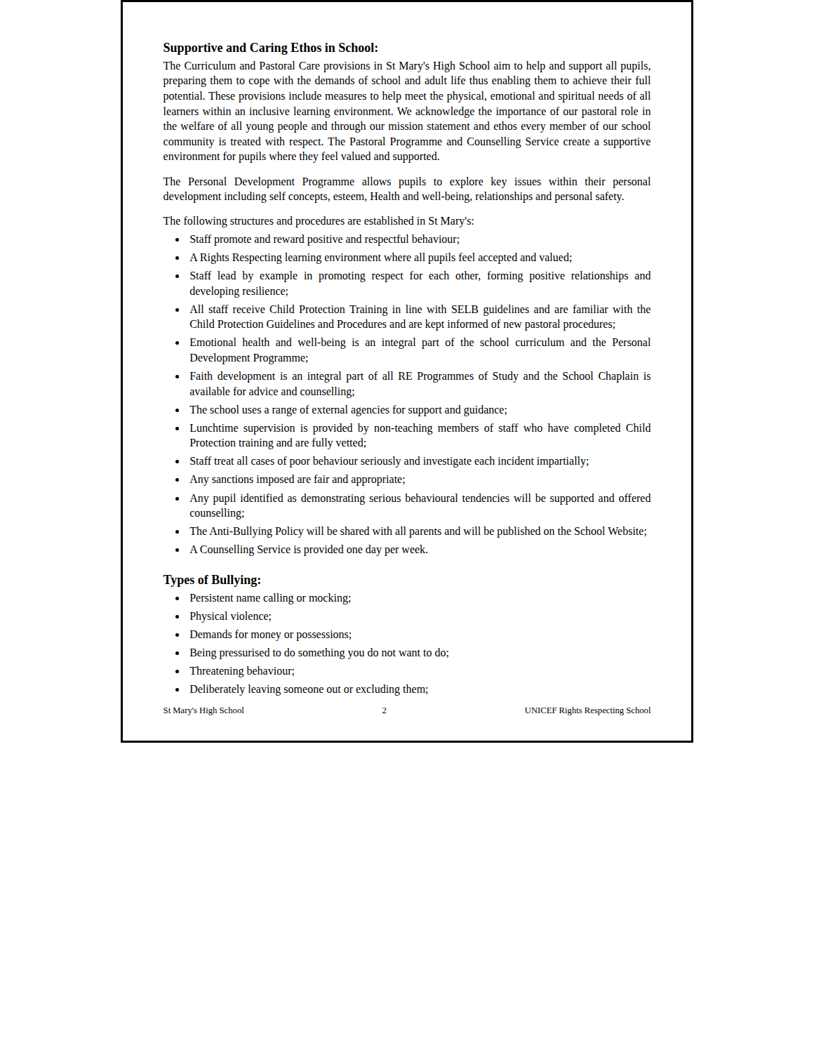Supportive and Caring Ethos in School:
The Curriculum and Pastoral Care provisions in St Mary's High School aim to help and support all pupils, preparing them to cope with the demands of school and adult life thus enabling them to achieve their full potential. These provisions include measures to help meet the physical, emotional and spiritual needs of all learners within an inclusive learning environment. We acknowledge the importance of our pastoral role in the welfare of all young people and through our mission statement and ethos every member of our school community is treated with respect. The Pastoral Programme and Counselling Service create a supportive environment for pupils where they feel valued and supported.
The Personal Development Programme allows pupils to explore key issues within their personal development including self concepts, esteem, Health and well-being, relationships and personal safety.
The following structures and procedures are established in St Mary's:
Staff promote and reward positive and respectful behaviour;
A Rights Respecting learning environment where all pupils feel accepted and valued;
Staff lead by example in promoting respect for each other, forming positive relationships and developing resilience;
All staff receive Child Protection Training in line with SELB guidelines and are familiar with the Child Protection Guidelines and Procedures and are kept informed of new pastoral procedures;
Emotional health and well-being is an integral part of the school curriculum and the Personal Development Programme;
Faith development is an integral part of all RE Programmes of Study and the School Chaplain is available for advice and counselling;
The school uses a range of external agencies for support and guidance;
Lunchtime supervision is provided by non-teaching members of staff who have completed Child Protection training and are fully vetted;
Staff treat all cases of poor behaviour seriously and investigate each incident impartially;
Any sanctions imposed are fair and appropriate;
Any pupil identified as demonstrating serious behavioural tendencies will be supported and offered counselling;
The Anti-Bullying Policy will be shared with all parents and will be published on the School Website;
A Counselling Service is provided one day per week.
Types of Bullying:
Persistent name calling or mocking;
Physical violence;
Demands for money or possessions;
Being pressurised to do something you do not want to do;
Threatening behaviour;
Deliberately leaving someone out or excluding them;
St Mary's High School 2 UNICEF Rights Respecting School